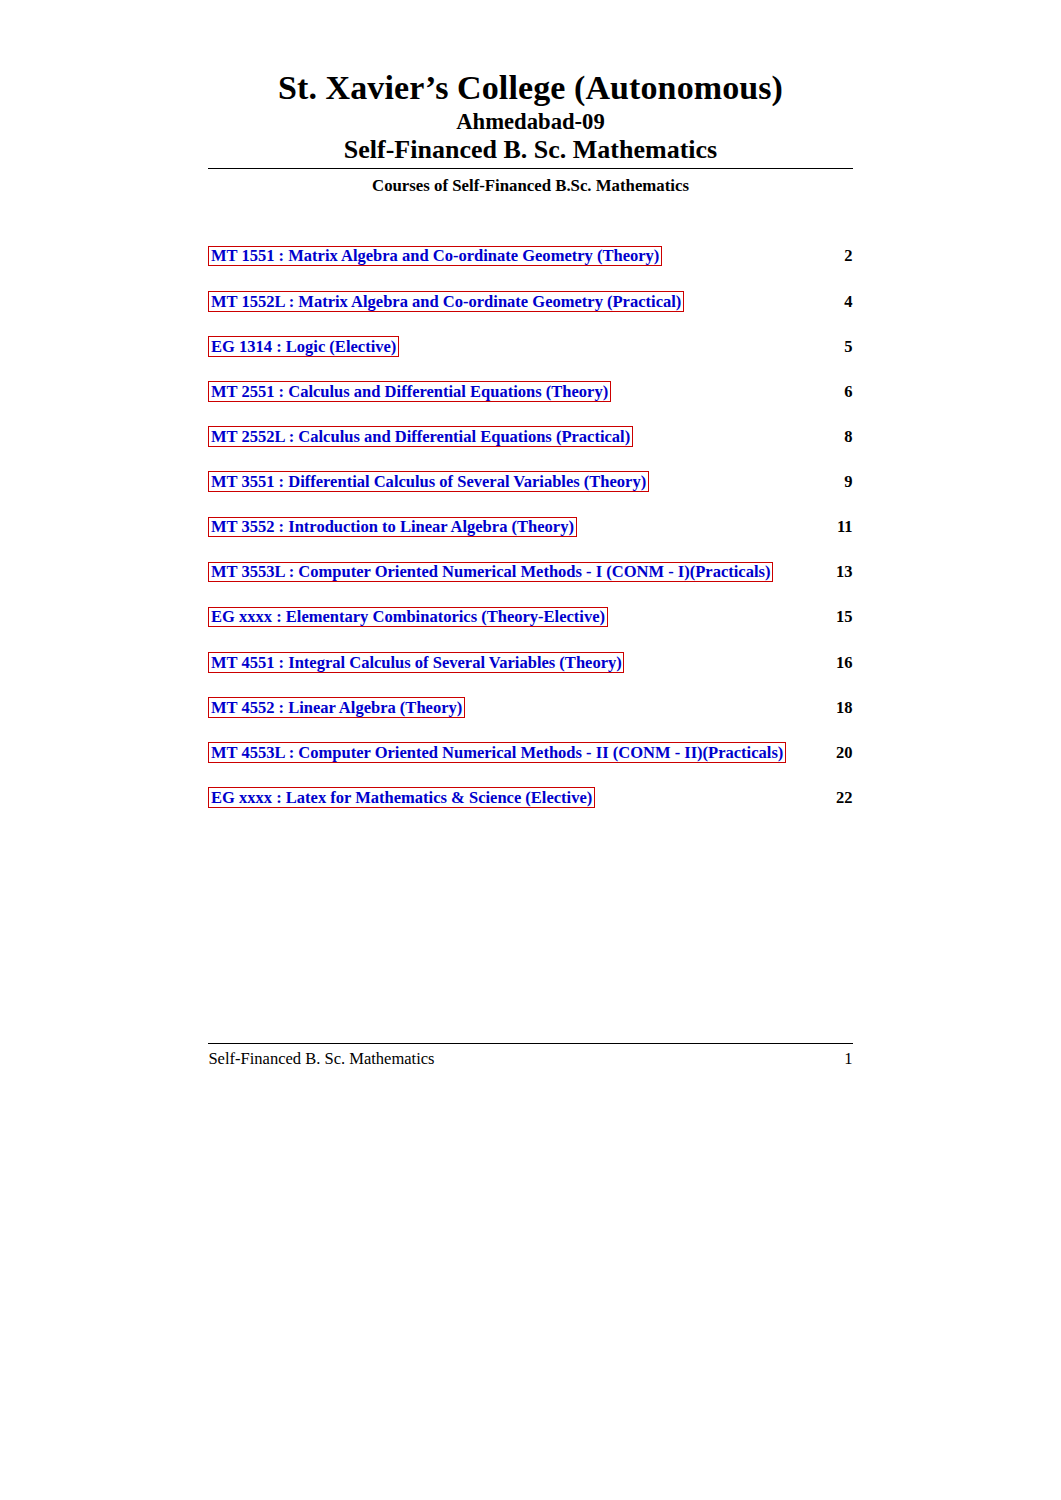St. Xavier’s College (Autonomous)
Ahmedabad-09
Self-Financed B. Sc. Mathematics
Courses of Self-Financed B.Sc. Mathematics
MT 1551 : Matrix Algebra and Co-ordinate Geometry (Theory) 2
MT 1552L : Matrix Algebra and Co-ordinate Geometry (Practical) 4
EG 1314 : Logic (Elective) 5
MT 2551 : Calculus and Differential Equations (Theory) 6
MT 2552L : Calculus and Differential Equations (Practical) 8
MT 3551 : Differential Calculus of Several Variables (Theory) 9
MT 3552 : Introduction to Linear Algebra (Theory) 11
MT 3553L : Computer Oriented Numerical Methods - I (CONM - I)(Practicals) 13
EG xxxx : Elementary Combinatorics (Theory-Elective) 15
MT 4551 : Integral Calculus of Several Variables (Theory) 16
MT 4552 : Linear Algebra (Theory) 18
MT 4553L : Computer Oriented Numerical Methods - II (CONM - II)(Practicals) 20
EG xxxx : Latex for Mathematics & Science (Elective) 22
Self-Financed B. Sc. Mathematics 1